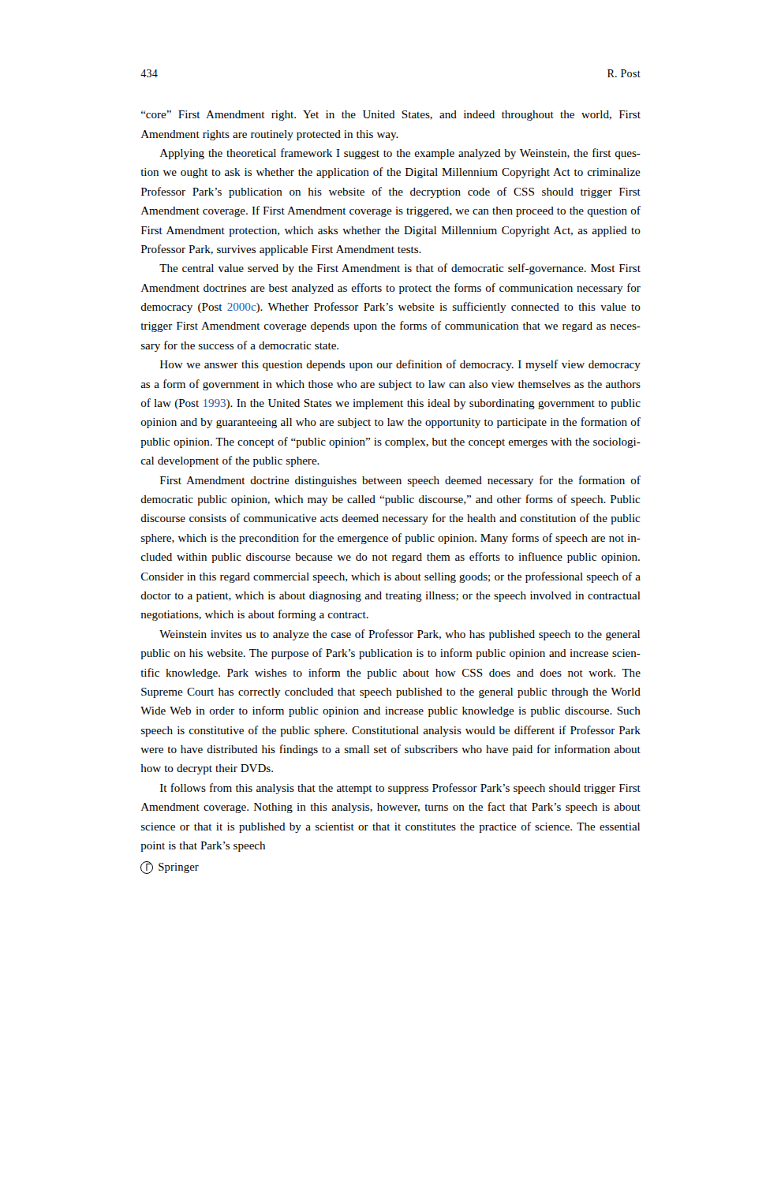434 R. Post
“core” First Amendment right. Yet in the United States, and indeed throughout the world, First Amendment rights are routinely protected in this way.
Applying the theoretical framework I suggest to the example analyzed by Weinstein, the first question we ought to ask is whether the application of the Digital Millennium Copyright Act to criminalize Professor Park’s publication on his website of the decryption code of CSS should trigger First Amendment coverage. If First Amendment coverage is triggered, we can then proceed to the question of First Amendment protection, which asks whether the Digital Millennium Copyright Act, as applied to Professor Park, survives applicable First Amendment tests.
The central value served by the First Amendment is that of democratic self-governance. Most First Amendment doctrines are best analyzed as efforts to protect the forms of communication necessary for democracy (Post 2000c). Whether Professor Park’s website is sufficiently connected to this value to trigger First Amendment coverage depends upon the forms of communication that we regard as necessary for the success of a democratic state.
How we answer this question depends upon our definition of democracy. I myself view democracy as a form of government in which those who are subject to law can also view themselves as the authors of law (Post 1993). In the United States we implement this ideal by subordinating government to public opinion and by guaranteeing all who are subject to law the opportunity to participate in the formation of public opinion. The concept of “public opinion” is complex, but the concept emerges with the sociological development of the public sphere.
First Amendment doctrine distinguishes between speech deemed necessary for the formation of democratic public opinion, which may be called “public discourse,” and other forms of speech. Public discourse consists of communicative acts deemed necessary for the health and constitution of the public sphere, which is the precondition for the emergence of public opinion. Many forms of speech are not included within public discourse because we do not regard them as efforts to influence public opinion. Consider in this regard commercial speech, which is about selling goods; or the professional speech of a doctor to a patient, which is about diagnosing and treating illness; or the speech involved in contractual negotiations, which is about forming a contract.
Weinstein invites us to analyze the case of Professor Park, who has published speech to the general public on his website. The purpose of Park’s publication is to inform public opinion and increase scientific knowledge. Park wishes to inform the public about how CSS does and does not work. The Supreme Court has correctly concluded that speech published to the general public through the World Wide Web in order to inform public opinion and increase public knowledge is public discourse. Such speech is constitutive of the public sphere. Constitutional analysis would be different if Professor Park were to have distributed his findings to a small set of subscribers who have paid for information about how to decrypt their DVDs.
It follows from this analysis that the attempt to suppress Professor Park’s speech should trigger First Amendment coverage. Nothing in this analysis, however, turns on the fact that Park’s speech is about science or that it is published by a scientist or that it constitutes the practice of science. The essential point is that Park’s speech
Springer